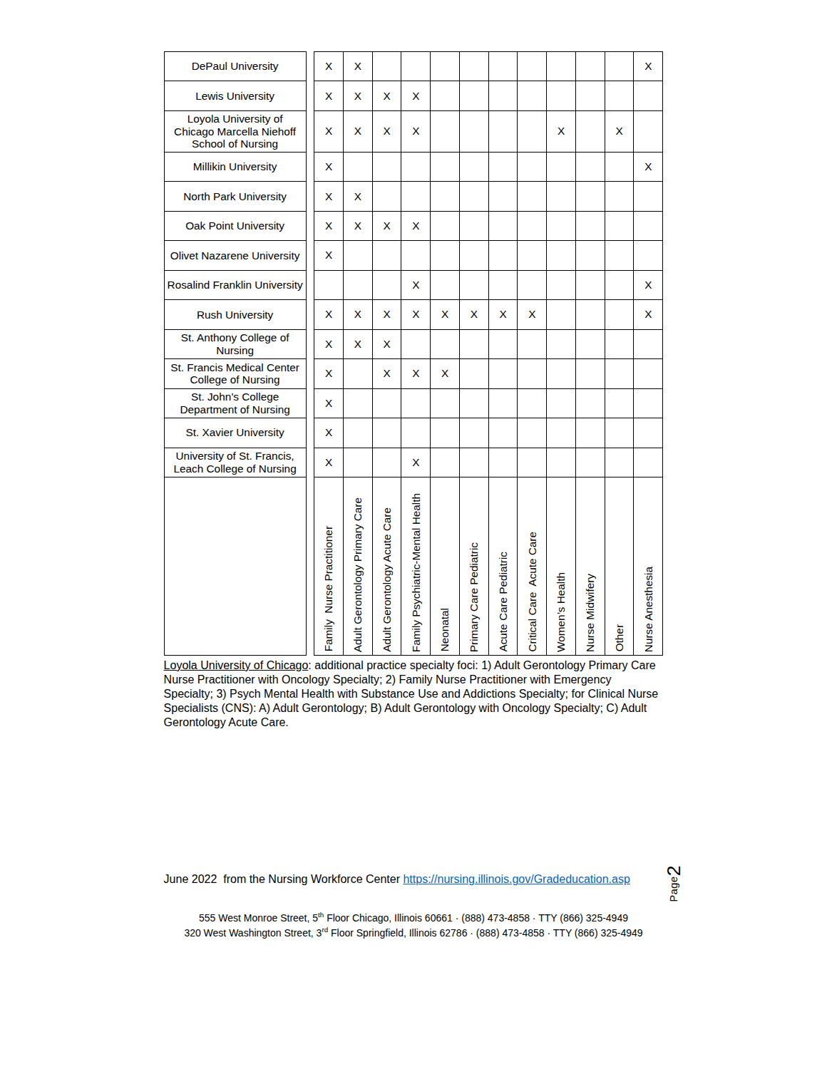| DePaul University | | X | X | | | | | | | | | | X |
| Lewis University | | X | X | X | X | | | | | | | | |
| Loyola University of Chicago Marcella Niehoff School of Nursing | | X | X | X | X | | | | | X | | X | |
| Millikin University | | X | | | | | | | | | | | X |
| North Park University | | X | X | | | | | | | | | | |
| Oak Point University | | X | X | X | X | | | | | | | | |
| Olivet Nazarene University | | X | | | | | | | | | | | |
| Rosalind Franklin University | | | | | X | | | | | | | | X |
| Rush University | | X | X | X | X | X | X | X | X | | | | X |
| St. Anthony College of Nursing | | X | X | X | | | | | | | | | |
| St. Francis Medical Center College of Nursing | | X | | X | X | X | | | | | | | |
| St. John’s College Department of Nursing | | X | | | | | | | | | | | |
| St. Xavier University | | X | | | | | | | | | | | |
| University of St. Francis, Leach College of Nursing | | X | | | X | | | | | | | | |
| | | Family Nurse Practitioner | Adult Gerontology Primary Care | Adult Gerontology Acute Care | Family Psychiatric-Mental Health | Neonatal | Primary Care Pediatric | Acute Care Pediatric | Critical Care Acute Care | Women’s Health | Nurse Midwifery | Other | Nurse Anesthesia |
Loyola University of Chicago: additional practice specialty foci: 1) Adult Gerontology Primary Care Nurse Practitioner with Oncology Specialty; 2) Family Nurse Practitioner with Emergency Specialty; 3) Psych Mental Health with Substance Use and Addictions Specialty; for Clinical Nurse Specialists (CNS): A) Adult Gerontology; B) Adult Gerontology with Oncology Specialty; C) Adult Gerontology Acute Care.
June 2022 from the Nursing Workforce Center https://nursing.illinois.gov/Gradeducation.asp
Page2
555 West Monroe Street, 5th Floor Chicago, Illinois 60661 · (888) 473-4858 · TTY (866) 325-4949
320 West Washington Street, 3rd Floor Springfield, Illinois 62786 · (888) 473-4858 · TTY (866) 325-4949